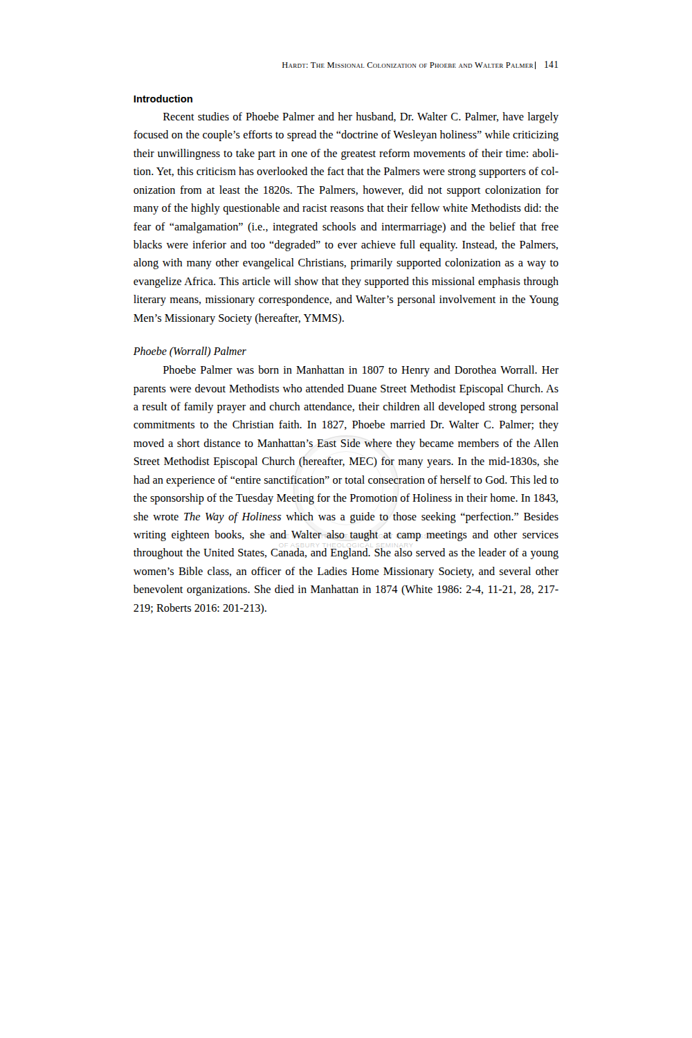Hardt: The Missional Colonization of Phoebe and Walter Palmer 141
Introduction
Recent studies of Phoebe Palmer and her husband, Dr. Walter C. Palmer, have largely focused on the couple’s efforts to spread the “doctrine of Wesleyan holiness” while criticizing their unwillingness to take part in one of the greatest reform movements of their time: abolition. Yet, this criticism has overlooked the fact that the Palmers were strong supporters of colonization from at least the 1820s. The Palmers, however, did not support colonization for many of the highly questionable and racist reasons that their fellow white Methodists did: the fear of “amalgamation” (i.e., integrated schools and intermarriage) and the belief that free blacks were inferior and too “degraded” to ever achieve full equality. Instead, the Palmers, along with many other evangelical Christians, primarily supported colonization as a way to evangelize Africa. This article will show that they supported this missional emphasis through literary means, missionary correspondence, and Walter’s personal involvement in the Young Men’s Missionary Society (hereafter, YMMS).
Phoebe (Worrall) Palmer
Phoebe Palmer was born in Manhattan in 1807 to Henry and Dorothea Worrall. Her parents were devout Methodists who attended Duane Street Methodist Episcopal Church. As a result of family prayer and church attendance, their children all developed strong personal commitments to the Christian faith. In 1827, Phoebe married Dr. Walter C. Palmer; they moved a short distance to Manhattan’s East Side where they became members of the Allen Street Methodist Episcopal Church (hereafter, MEC) for many years. In the mid-1830s, she had an experience of “entire sanctification” or total consecration of herself to God. This led to the sponsorship of the Tuesday Meeting for the Promotion of Holiness in their home. In 1843, she wrote The Way of Holiness which was a guide to those seeking “perfection.” Besides writing eighteen books, she and Walter also taught at camp meetings and other services throughout the United States, Canada, and England. She also served as the leader of a young women’s Bible class, an officer of the Ladies Home Missionary Society, and several other benevolent organizations. She died in Manhattan in 1874 (White 1986: 2-4, 11-21, 28, 217-219; Roberts 2016: 201-213).
NOT TO BE USED WITHOUT COPYRIGHT PERMISSION
OF ASBURY THEOLOGICAL SEMINARY